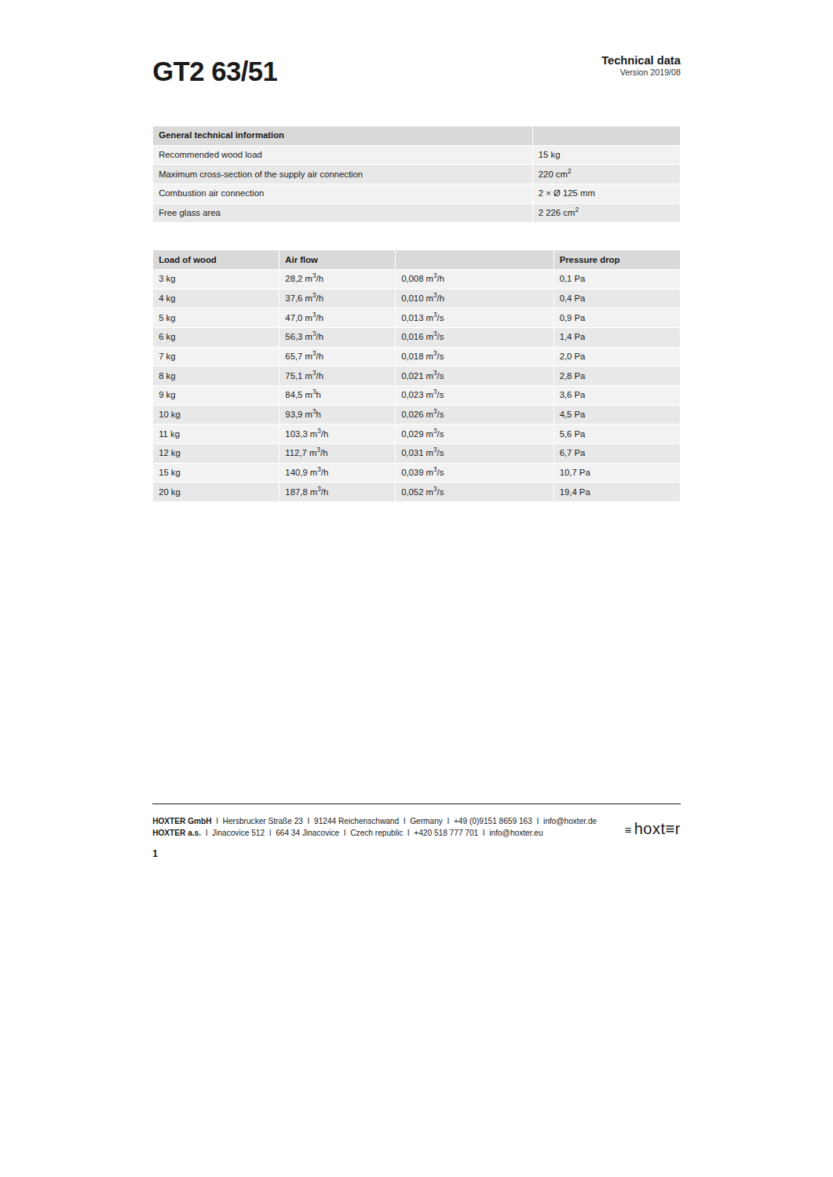GT2 63/51
Technical data
Version 2019/08
| General technical information | |
| --- | --- |
| Recommended wood load | 15 kg |
| Maximum cross-section of the supply air connection | 220 cm 2 |
| Combustion air connection | 2 × Ø 125 mm |
| Free glass area | 2 226 cm 2 |
| Load of wood | Air flow | | Pressure drop |
| --- | --- | --- | --- |
| 3 kg | 28,2 m 3 /h | 0,008 m 3 /h | 0,1 Pa |
| 4 kg | 37,6 m 3 /h | 0,010 m 3 /h | 0,4 Pa |
| 5 kg | 47,0 m 3 /h | 0,013 m 3 /s | 0,9 Pa |
| 6 kg | 56,3 m 3 /h | 0,016 m 3 /s | 1,4 Pa |
| 7 kg | 65,7 m 3 /h | 0,018 m 3 /s | 2,0 Pa |
| 8 kg | 75,1 m 3 /h | 0,021 m 3 /s | 2,8 Pa |
| 9 kg | 84,5 m 3 h | 0,023 m 3 /s | 3,6 Pa |
| 10 kg | 93,9 m 3 h | 0,026 m 3 /s | 4,5 Pa |
| 11 kg | 103,3 m 3 /h | 0,029 m 3 /s | 5,6 Pa |
| 12 kg | 112,7 m 3 /h | 0,031 m 3 /s | 6,7 Pa |
| 15 kg | 140,9 m 3 /h | 0,039 m 3 /s | 10,7 Pa |
| 20 kg | 187,8 m 3 /h | 0,052 m 3 /s | 19,4 Pa |
HOXTER GmbH I Hersbrucker Straße 23 I 91244 Reichenschwand I Germany I +49 (0)9151 8659 163 I info@hoxter.de
HOXTER a.s. I Jinacovice 512 I 664 34 Jinacovice I Czech republic I +420 518 777 701 I info@hoxter.eu
≡hoxt≡r
1